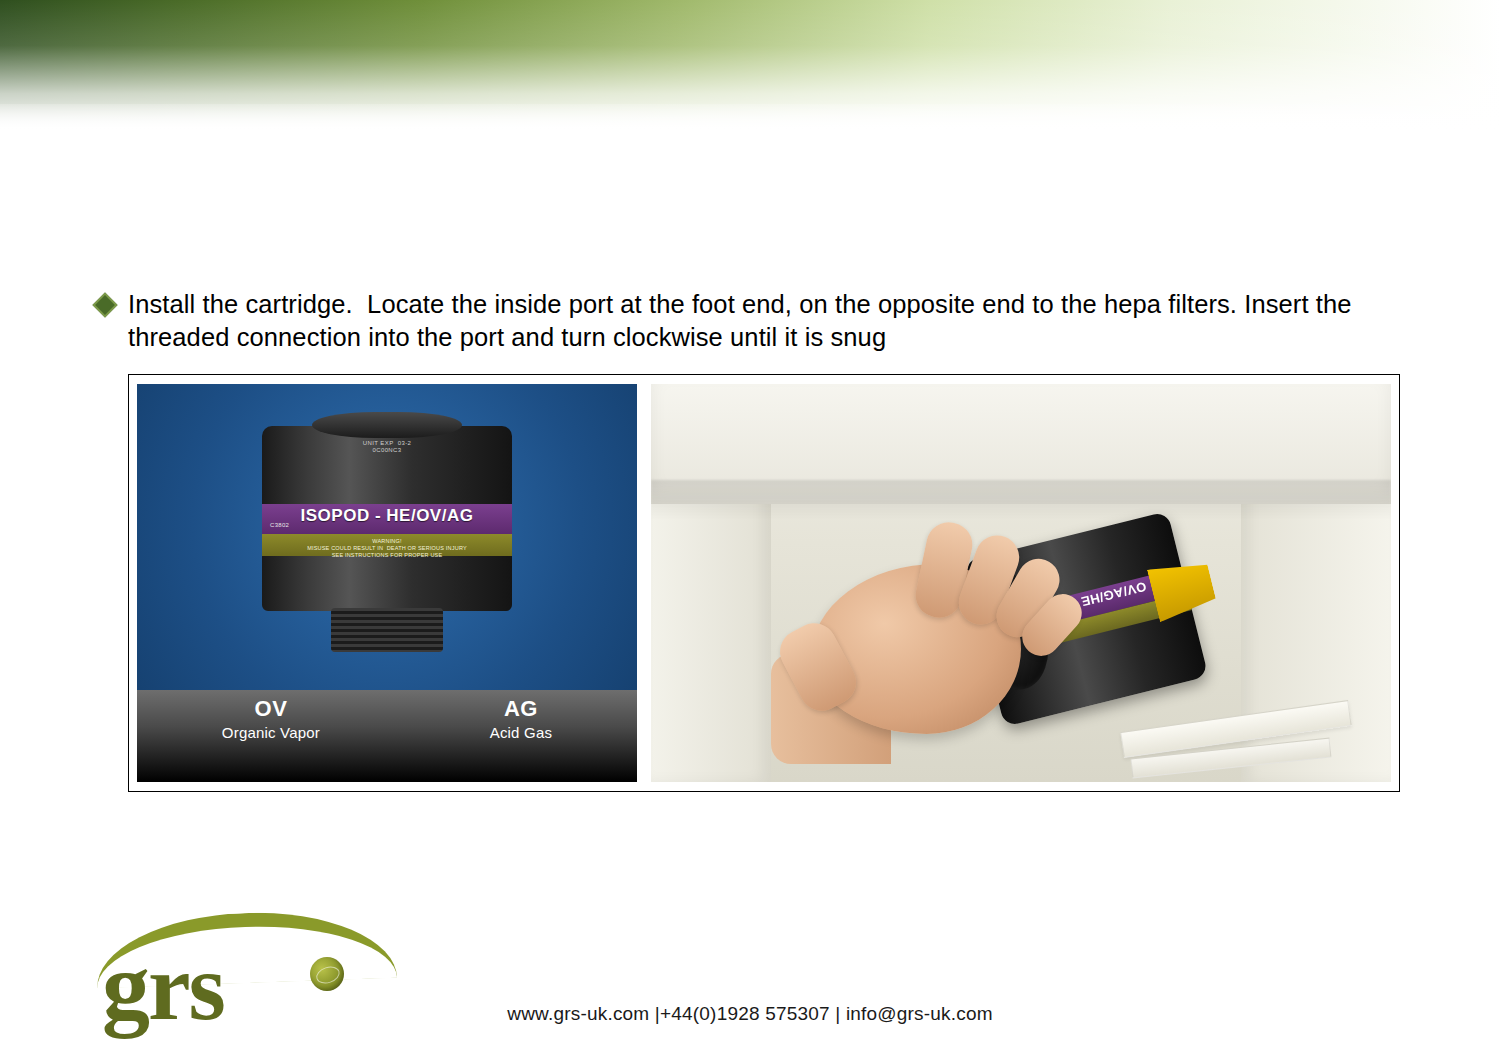Install the cartridge. Locate the inside port at the foot end, on the opposite end to the hepa filters. Insert the threaded connection into the port and turn clockwise until it is snug
UNIT EXP 03-2
0C00NC3
ISOPOD - HE/OV/AG
C3802
WARNING!
MISUSE COULD RESULT IN DEATH OR SERIOUS INJURY
SEE INSTRUCTIONS FOR PROPER USE
OV
Organic Vapor
AG
Acid Gas
OV/AG/HE - DOPOSI
grs
www.grs-uk.com |+44(0)1928 575307 | info@grs-uk.com